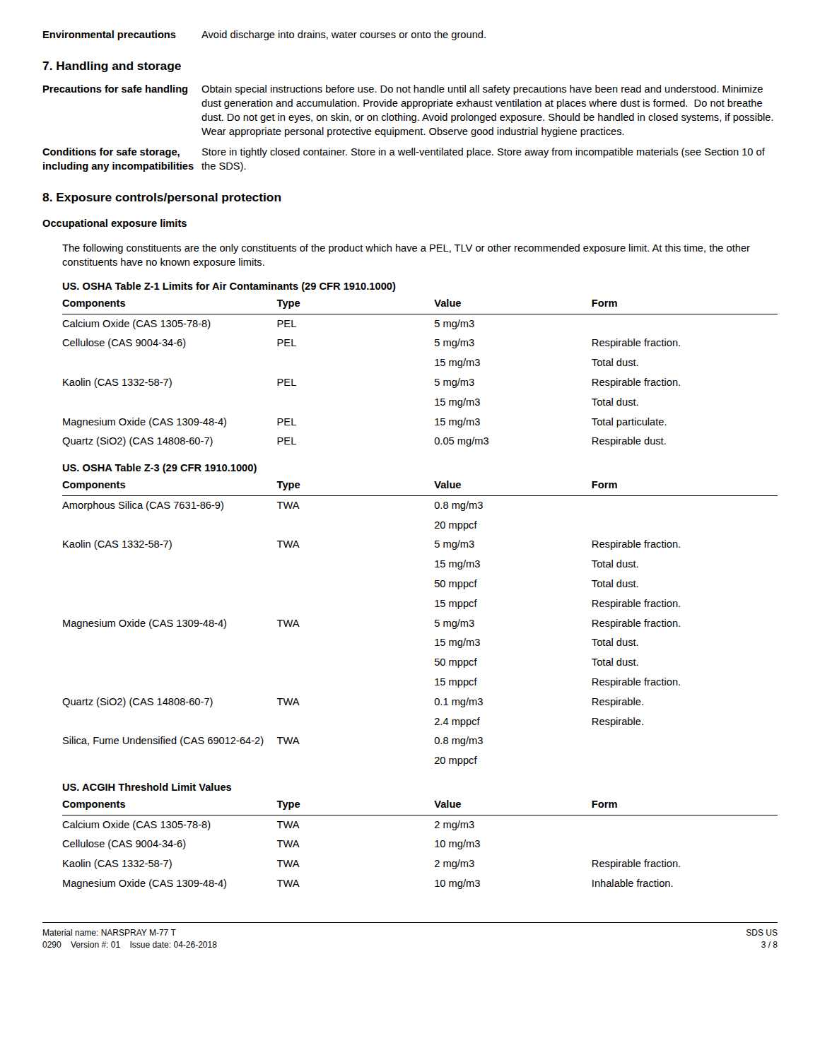Environmental precautions
Avoid discharge into drains, water courses or onto the ground.
7. Handling and storage
Precautions for safe handling
Obtain special instructions before use. Do not handle until all safety precautions have been read and understood. Minimize dust generation and accumulation. Provide appropriate exhaust ventilation at places where dust is formed. Do not breathe dust. Do not get in eyes, on skin, or on clothing. Avoid prolonged exposure. Should be handled in closed systems, if possible. Wear appropriate personal protective equipment. Observe good industrial hygiene practices.
Conditions for safe storage, including any incompatibilities
Store in tightly closed container. Store in a well-ventilated place. Store away from incompatible materials (see Section 10 of the SDS).
8. Exposure controls/personal protection
Occupational exposure limits
The following constituents are the only constituents of the product which have a PEL, TLV or other recommended exposure limit. At this time, the other constituents have no known exposure limits.
US. OSHA Table Z-1 Limits for Air Contaminants (29 CFR 1910.1000)
| Components | Type | Value | Form |
| --- | --- | --- | --- |
| Calcium Oxide (CAS 1305-78-8) | PEL | 5 mg/m3 | |
| Cellulose (CAS 9004-34-6) | PEL | 5 mg/m3 | Respirable fraction. |
| | | 15 mg/m3 | Total dust. |
| Kaolin (CAS 1332-58-7) | PEL | 5 mg/m3 | Respirable fraction. |
| | | 15 mg/m3 | Total dust. |
| Magnesium Oxide (CAS 1309-48-4) | PEL | 15 mg/m3 | Total particulate. |
| Quartz (SiO2) (CAS 14808-60-7) | PEL | 0.05 mg/m3 | Respirable dust. |
US. OSHA Table Z-3 (29 CFR 1910.1000)
| Components | Type | Value | Form |
| --- | --- | --- | --- |
| Amorphous Silica (CAS 7631-86-9) | TWA | 0.8 mg/m3 | |
| | | 20 mppcf | |
| Kaolin (CAS 1332-58-7) | TWA | 5 mg/m3 | Respirable fraction. |
| | | 15 mg/m3 | Total dust. |
| | | 50 mppcf | Total dust. |
| | | 15 mppcf | Respirable fraction. |
| Magnesium Oxide (CAS 1309-48-4) | TWA | 5 mg/m3 | Respirable fraction. |
| | | 15 mg/m3 | Total dust. |
| | | 50 mppcf | Total dust. |
| | | 15 mppcf | Respirable fraction. |
| Quartz (SiO2) (CAS 14808-60-7) | TWA | 0.1 mg/m3 | Respirable. |
| | | 2.4 mppcf | Respirable. |
| Silica, Fume Undensified (CAS 69012-64-2) | TWA | 0.8 mg/m3 | |
| | | 20 mppcf | |
US. ACGIH Threshold Limit Values
| Components | Type | Value | Form |
| --- | --- | --- | --- |
| Calcium Oxide (CAS 1305-78-8) | TWA | 2 mg/m3 | |
| Cellulose (CAS 9004-34-6) | TWA | 10 mg/m3 | |
| Kaolin (CAS 1332-58-7) | TWA | 2 mg/m3 | Respirable fraction. |
| Magnesium Oxide (CAS 1309-48-4) | TWA | 10 mg/m3 | Inhalable fraction. |
Material name: NARSPRAY M-77 T
0290 Version #: 01 Issue date: 04-26-2018
SDS US
3 / 8